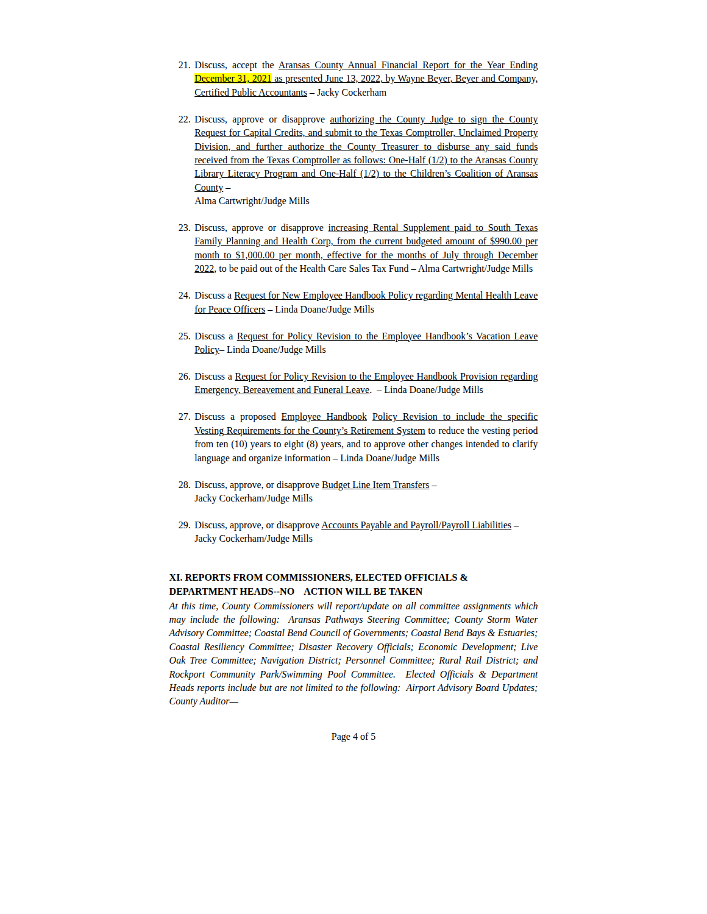21. Discuss, accept the Aransas County Annual Financial Report for the Year Ending December 31, 2021 as presented June 13, 2022, by Wayne Beyer, Beyer and Company, Certified Public Accountants – Jacky Cockerham
22. Discuss, approve or disapprove authorizing the County Judge to sign the County Request for Capital Credits, and submit to the Texas Comptroller, Unclaimed Property Division, and further authorize the County Treasurer to disburse any said funds received from the Texas Comptroller as follows: One-Half (1/2) to the Aransas County Library Literacy Program and One-Half (1/2) to the Children’s Coalition of Aransas County –
Alma Cartwright/Judge Mills
23. Discuss, approve or disapprove increasing Rental Supplement paid to South Texas Family Planning and Health Corp, from the current budgeted amount of $990.00 per month to $1,000.00 per month, effective for the months of July through December 2022, to be paid out of the Health Care Sales Tax Fund – Alma Cartwright/Judge Mills
24. Discuss a Request for New Employee Handbook Policy regarding Mental Health Leave for Peace Officers – Linda Doane/Judge Mills
25. Discuss a Request for Policy Revision to the Employee Handbook’s Vacation Leave Policy– Linda Doane/Judge Mills
26. Discuss a Request for Policy Revision to the Employee Handbook Provision regarding Emergency, Bereavement and Funeral Leave. – Linda Doane/Judge Mills
27. Discuss a proposed Employee Handbook Policy Revision to include the specific Vesting Requirements for the County’s Retirement System to reduce the vesting period from ten (10) years to eight (8) years, and to approve other changes intended to clarify language and organize information – Linda Doane/Judge Mills
28. Discuss, approve, or disapprove Budget Line Item Transfers –
Jacky Cockerham/Judge Mills
29. Discuss, approve, or disapprove Accounts Payable and Payroll/Payroll Liabilities –
Jacky Cockerham/Judge Mills
XI. REPORTS FROM COMMISSIONERS, ELECTED OFFICIALS & DEPARTMENT HEADS--NO ACTION WILL BE TAKEN
At this time, County Commissioners will report/update on all committee assignments which may include the following: Aransas Pathways Steering Committee; County Storm Water Advisory Committee; Coastal Bend Council of Governments; Coastal Bend Bays & Estuaries; Coastal Resiliency Committee; Disaster Recovery Officials; Economic Development; Live Oak Tree Committee; Navigation District; Personnel Committee; Rural Rail District; and Rockport Community Park/Swimming Pool Committee. Elected Officials & Department Heads reports include but are not limited to the following: Airport Advisory Board Updates; County Auditor—
Page 4 of 5